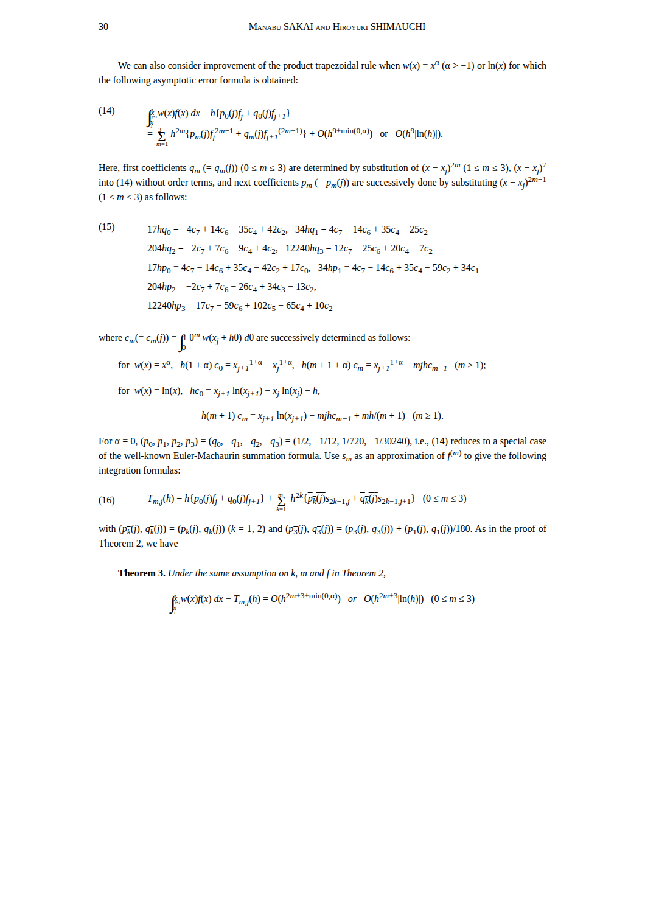30 Manabu SAKAI and Hiroyuki SHIMAUCHI
We can also consider improvement of the product trapezoidal rule when w(x) = xα (α > −1) or ln(x) for which the following asymptotic error formula is obtained:
(14)
∫xjxj+1 w(x)f(x) dx − h{p0(j)fj + q0(j)fj+1}
= Σm=13 h2m{pm(j)fj2m−1 + qm(j)fj+1(2m−1)} + O(h9+min(0,α)) or O(h9|ln(h)|).
Here, first coefficients qm (= qm(j)) (0 ≤ m ≤ 3) are determined by substitution of (x − xj)2m (1 ≤ m ≤ 3), (x − xj)7 into (14) without order terms, and next coefficients pm (= pm(j)) are successively done by substituting (x − xj)2m−1 (1 ≤ m ≤ 3) as follows:
(15)
17hq0 = −4c7 + 14c6 − 35c4 + 42c2, 34hq1 = 4c7 − 14c6 + 35c4 − 25c2
204hq2 = −2c7 + 7c6 − 9c4 + 4c2, 12240hq3 = 12c7 − 25c6 + 20c4 − 7c2
17hp0 = 4c7 − 14c6 + 35c4 − 42c2 + 17c0, 34hp1 = 4c7 − 14c6 + 35c4 − 59c2 + 34c1
204hp2 = −2c7 + 7c6 − 26c4 + 34c3 − 13c2,
12240hp3 = 17c7 − 59c6 + 102c5 − 65c4 + 10c2
where cm(= cm(j)) = ∫01 θm w(xj + hθ) dθ are successively determined as follows:
for w(x) = xα, h(1 + α) c0 = xj+11+α − xj1+α, h(m + 1 + α) cm = xj+11+α − mjhcm−1 (m ≥ 1);
for w(x) = ln(x), hc0 = xj+1 ln(xj+1) − xj ln(xj) − h,
h(m + 1) cm = xj+1 ln(xj+1) − mjhcm−1 + mh/(m + 1) (m ≥ 1).
For α = 0, (p0, p1, p2, p3) = (q0, −q1, −q2, −q3) = (1/2, −1/12, 1/720, −1/30240), i.e., (14) reduces to a special case of the well-known Euler-Machaurin summation formula. Use sm as an approximation of f(m) to give the following integration formulas:
(16)
Tm,j(h) = h{p0(j)fj + q0(j)fj+1} + Σk=1m h2k{pk(j) s2k−1,j + qk(j) s2k−1,j+1} (0 ≤ m ≤ 3)
with (pk(j), qk(j)) = (pk(j), qk(j)) (k = 1, 2) and (p3(j), q3(j)) = (p3(j), q3(j)) + (p1(j), q1(j))/180. As in the proof of Theorem 2, we have
Theorem 3. Under the same assumption on k, m and f in Theorem 2,
∫xjxj+1 w(x)f(x) dx − Tm,j(h) = O(h2m+3+min(0,α)) or O(h2m+3|ln(h)|) (0 ≤ m ≤ 3)